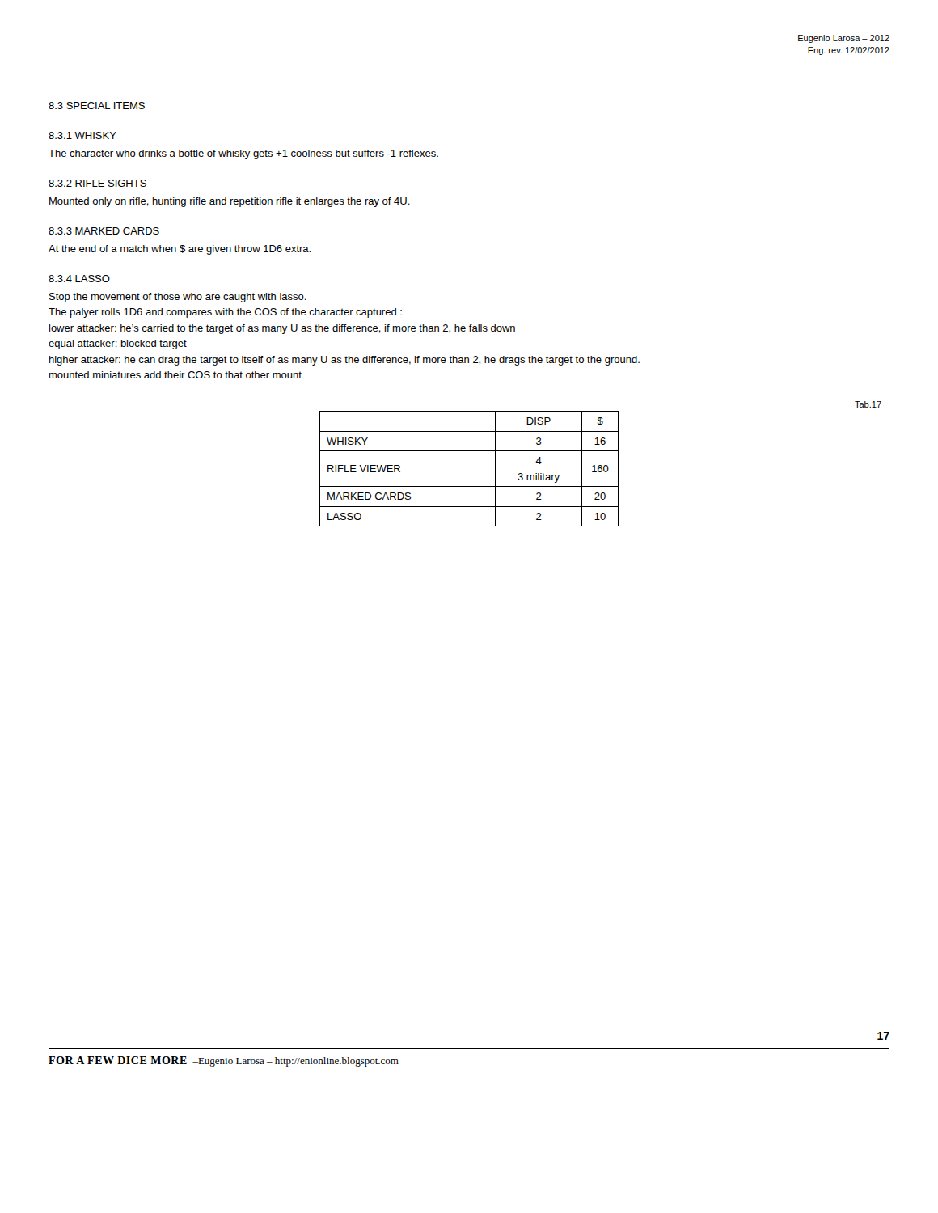Eugenio Larosa – 2012
Eng. rev. 12/02/2012
8.3 SPECIAL ITEMS
8.3.1 WHISKY
The character who drinks a bottle of whisky gets +1 coolness but suffers -1 reflexes.
8.3.2 RIFLE SIGHTS
Mounted only on rifle, hunting rifle and repetition rifle it enlarges the ray of 4U.
8.3.3 MARKED CARDS
At the end of a match when $ are given throw 1D6 extra.
8.3.4 LASSO
Stop the movement of those who are caught with lasso.
The palyer rolls 1D6 and compares with the COS of the character captured :
lower attacker: he’s carried to the target of as many U as the difference, if more than 2, he falls down
equal attacker: blocked target
higher attacker: he can drag the target to itself of as many U as the difference, if more than 2, he drags the target to the ground.
mounted miniatures add their COS to that other mount
Tab.17
| | DISP | $ |
| WHISKY | 3 | 16 |
| RIFLE VIEWER | 4 3 military | 160 |
| MARKED CARDS | 2 | 20 |
| LASSO | 2 | 10 |
17
FOR A FEW DICE MORE –Eugenio Larosa – http://enionline.blogspot.com